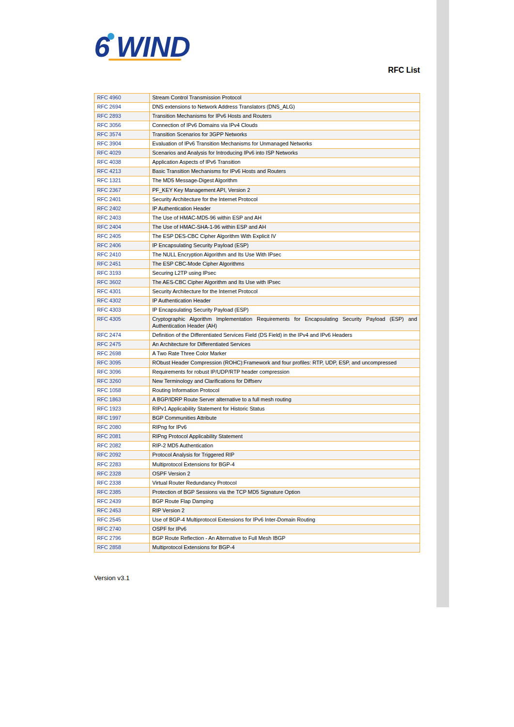6 WIND
RFC List
| RFC 4960 | Stream Control Transmission Protocol |
| RFC 2694 | DNS extensions to Network Address Translators (DNS_ALG) |
| RFC 2893 | Transition Mechanisms for IPv6 Hosts and Routers |
| RFC 3056 | Connection of IPv6 Domains via IPv4 Clouds |
| RFC 3574 | Transition Scenarios for 3GPP Networks |
| RFC 3904 | Evaluation of IPv6 Transition Mechanisms for Unmanaged Networks |
| RFC 4029 | Scenarios and Analysis for Introducing IPv6 into ISP Networks |
| RFC 4038 | Application Aspects of IPv6 Transition |
| RFC 4213 | Basic Transition Mechanisms for IPv6 Hosts and Routers |
| RFC 1321 | The MD5 Message-Digest Algorithm |
| RFC 2367 | PF_KEY Key Management API, Version 2 |
| RFC 2401 | Security Architecture for the Internet Protocol |
| RFC 2402 | IP Authentication Header |
| RFC 2403 | The Use of HMAC-MD5-96 within ESP and AH |
| RFC 2404 | The Use of HMAC-SHA-1-96 within ESP and AH |
| RFC 2405 | The ESP DES-CBC Cipher Algorithm With Explicit IV |
| RFC 2406 | IP Encapsulating Security Payload (ESP) |
| RFC 2410 | The NULL Encryption Algorithm and Its Use With IPsec |
| RFC 2451 | The ESP CBC-Mode Cipher Algorithms |
| RFC 3193 | Securing L2TP using IPsec |
| RFC 3602 | The AES-CBC Cipher Algorithm and Its Use with IPsec |
| RFC 4301 | Security Architecture for the Internet Protocol |
| RFC 4302 | IP Authentication Header |
| RFC 4303 | IP Encapsulating Security Payload (ESP) |
| RFC 4305 | Cryptographic Algorithm Implementation Requirements for Encapsulating Security Payload (ESP) and Authentication Header (AH) |
| RFC 2474 | Definition of the Differentiated Services Field (DS Field) in the IPv4 and IPv6 Headers |
| RFC 2475 | An Architecture for Differentiated Services |
| RFC 2698 | A Two Rate Three Color Marker |
| RFC 3095 | RObust Header Compression (ROHC):Framework and four profiles: RTP, UDP, ESP, and uncompressed |
| RFC 3096 | Requirements for robust IP/UDP/RTP header compression |
| RFC 3260 | New Terminology and Clarifications for Diffserv |
| RFC 1058 | Routing Information Protocol |
| RFC 1863 | A BGP/IDRP Route Server alternative to a full mesh routing |
| RFC 1923 | RIPv1 Applicability Statement for Historic Status |
| RFC 1997 | BGP Communities Attribute |
| RFC 2080 | RIPng for IPv6 |
| RFC 2081 | RIPng Protocol Applicability Statement |
| RFC 2082 | RIP-2 MD5 Authentication |
| RFC 2092 | Protocol Analysis for Triggered RIP |
| RFC 2283 | Multiprotocol Extensions for BGP-4 |
| RFC 2328 | OSPF Version 2 |
| RFC 2338 | Virtual Router Redundancy Protocol |
| RFC 2385 | Protection of BGP Sessions via the TCP MD5 Signature Option |
| RFC 2439 | BGP Route Flap Damping |
| RFC 2453 | RIP Version 2 |
| RFC 2545 | Use of BGP-4 Multiprotocol Extensions for IPv6 Inter-Domain Routing |
| RFC 2740 | OSPF for IPv6 |
| RFC 2796 | BGP Route Reflection - An Alternative to Full Mesh IBGP |
| RFC 2858 | Multiprotocol Extensions for BGP-4 |
Version v3.1